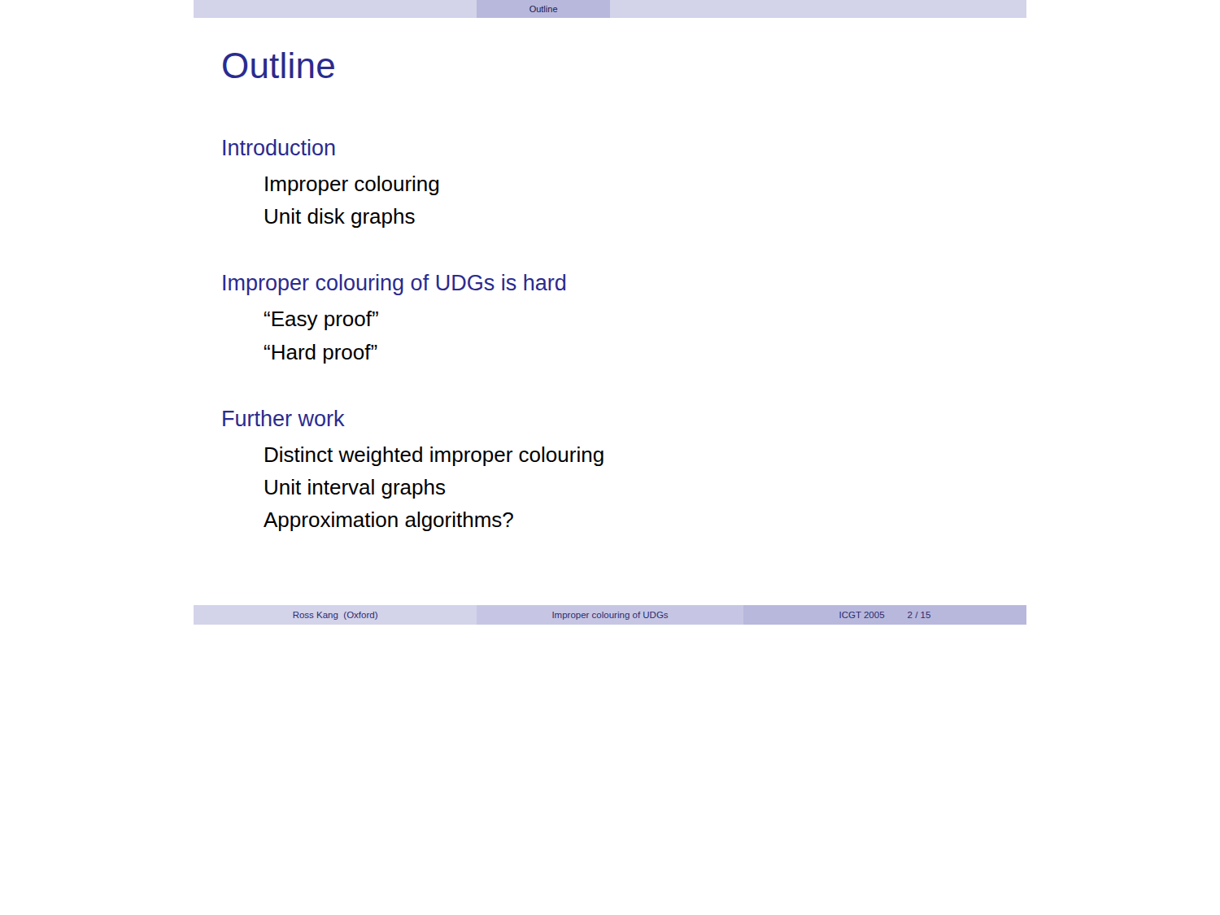Outline
Outline
Introduction
Improper colouring
Unit disk graphs
Improper colouring of UDGs is hard
“Easy proof”
“Hard proof”
Further work
Distinct weighted improper colouring
Unit interval graphs
Approximation algorithms?
Ross Kang (Oxford)
Improper colouring of UDGs
ICGT 20052 / 15